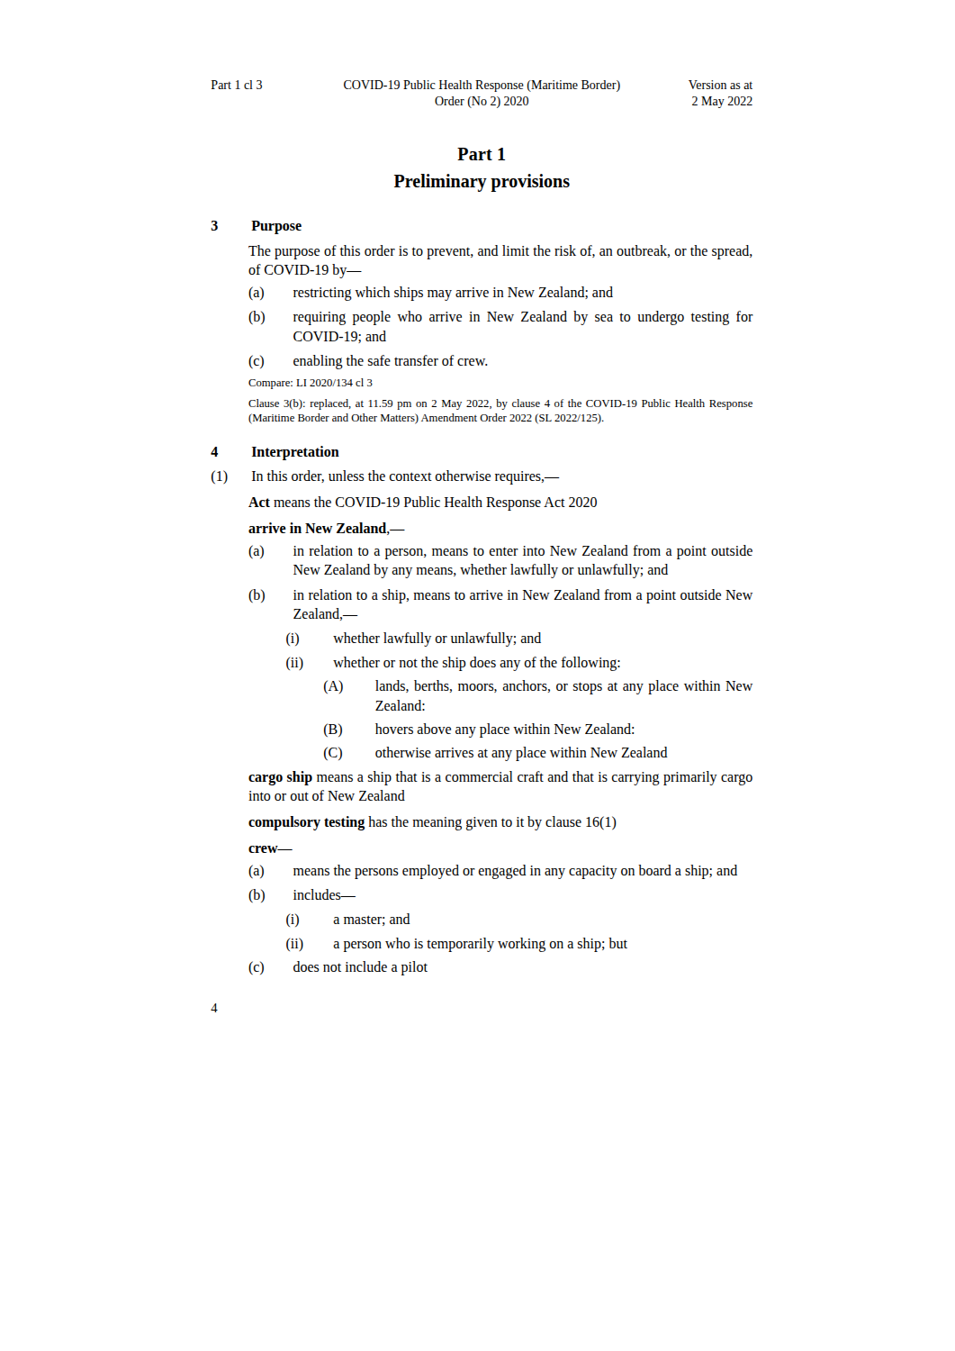Part 1 cl 3
COVID-19 Public Health Response (Maritime Border)
Order (No 2) 2020
Version as at
2 May 2022
Part 1
Preliminary provisions
3
Purpose
The purpose of this order is to prevent, and limit the risk of, an outbreak, or the spread, of COVID-19 by—
(a)
restricting which ships may arrive in New Zealand; and
(b)
requiring people who arrive in New Zealand by sea to undergo testing for COVID-19; and
(c)
enabling the safe transfer of crew.
Compare: LI 2020/134 cl 3
Clause 3(b): replaced, at 11.59 pm on 2 May 2022, by clause 4 of the COVID-19 Public Health Response (Maritime Border and Other Matters) Amendment Order 2022 (SL 2022/125).
4
Interpretation
(1)
In this order, unless the context otherwise requires,—
Act means the COVID-19 Public Health Response Act 2020
arrive in New Zealand,—
(a)
in relation to a person, means to enter into New Zealand from a point outside New Zealand by any means, whether lawfully or unlawfully; and
(b)
in relation to a ship, means to arrive in New Zealand from a point outside New Zealand,—
(i)
whether lawfully or unlawfully; and
(ii)
whether or not the ship does any of the following:
(A)
lands, berths, moors, anchors, or stops at any place within New Zealand:
(B)
hovers above any place within New Zealand:
(C)
otherwise arrives at any place within New Zealand
cargo ship means a ship that is a commercial craft and that is carrying primarily cargo into or out of New Zealand
compulsory testing has the meaning given to it by clause 16(1)
crew—
(a)
means the persons employed or engaged in any capacity on board a ship; and
(b)
includes—
(i)
a master; and
(ii)
a person who is temporarily working on a ship; but
(c)
does not include a pilot
4